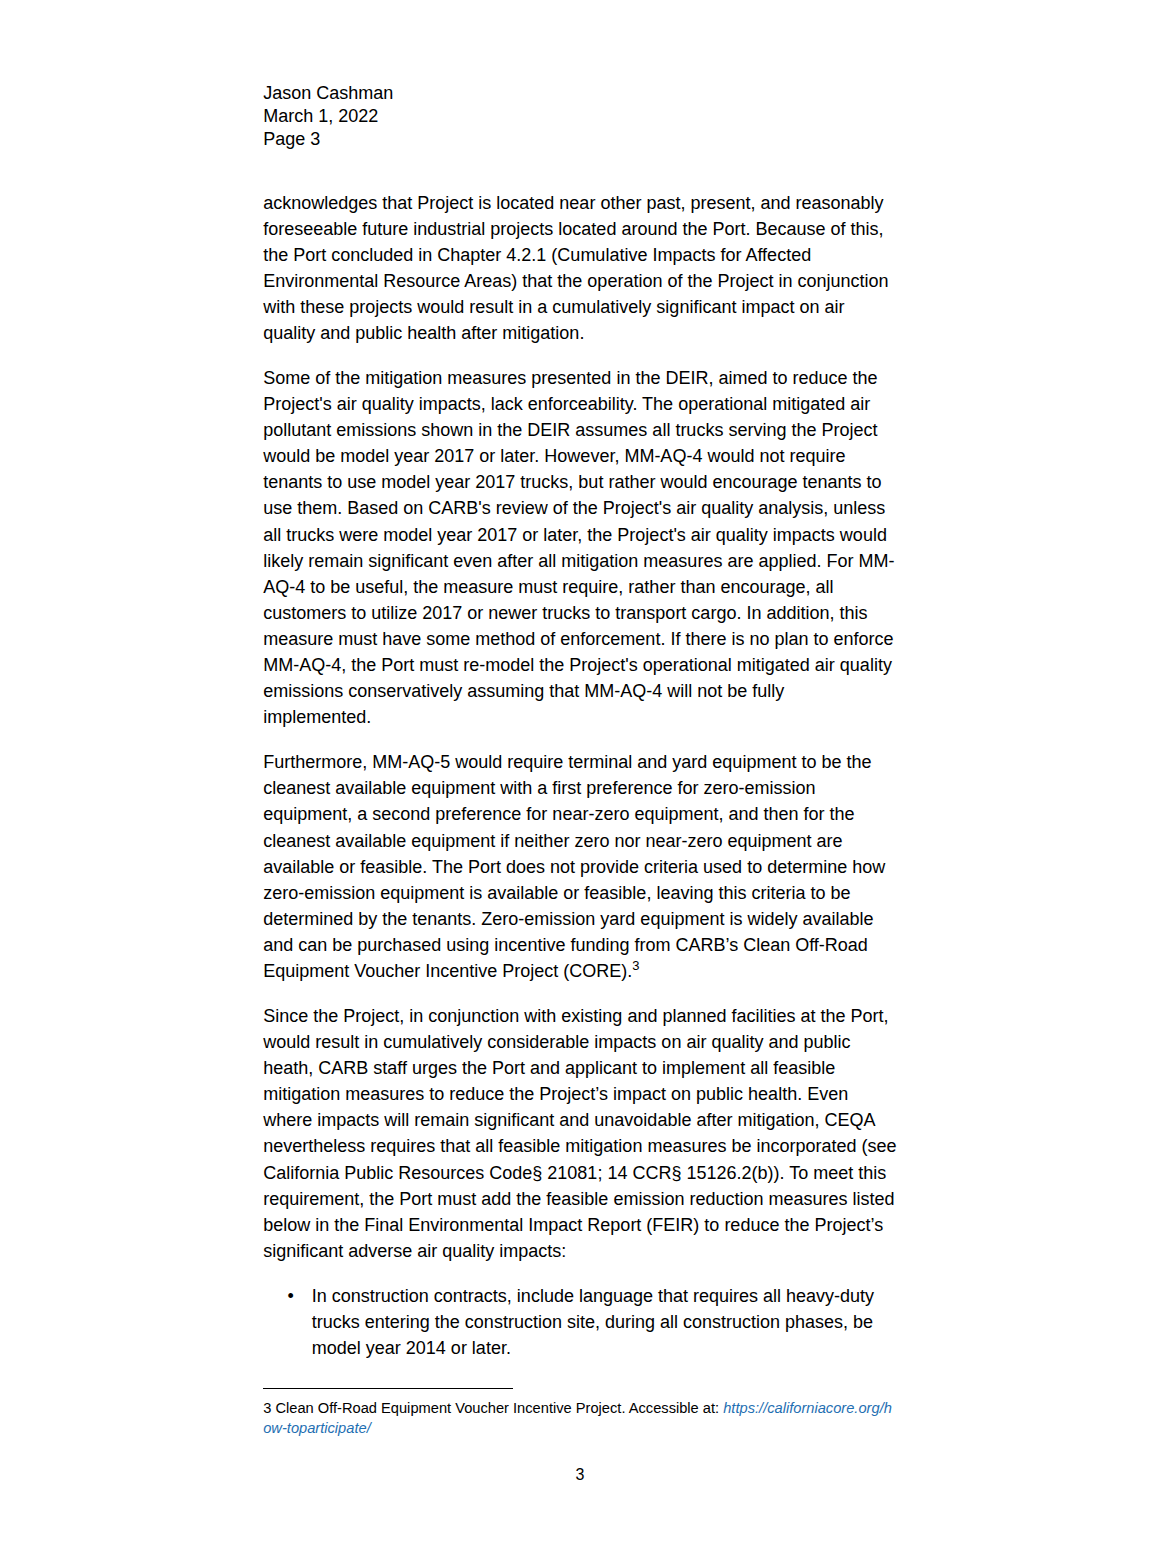Jason Cashman
March 1, 2022
Page 3
acknowledges that Project is located near other past, present, and reasonably foreseeable future industrial projects located around the Port. Because of this, the Port concluded in Chapter 4.2.1 (Cumulative Impacts for Affected Environmental Resource Areas) that the operation of the Project in conjunction with these projects would result in a cumulatively significant impact on air quality and public health after mitigation.
Some of the mitigation measures presented in the DEIR, aimed to reduce the Project's air quality impacts, lack enforceability. The operational mitigated air pollutant emissions shown in the DEIR assumes all trucks serving the Project would be model year 2017 or later. However, MM-AQ-4 would not require tenants to use model year 2017 trucks, but rather would encourage tenants to use them. Based on CARB's review of the Project's air quality analysis, unless all trucks were model year 2017 or later, the Project's air quality impacts would likely remain significant even after all mitigation measures are applied. For MM-AQ-4 to be useful, the measure must require, rather than encourage, all customers to utilize 2017 or newer trucks to transport cargo. In addition, this measure must have some method of enforcement. If there is no plan to enforce MM-AQ-4, the Port must re-model the Project's operational mitigated air quality emissions conservatively assuming that MM-AQ-4 will not be fully implemented.
Furthermore, MM-AQ-5 would require terminal and yard equipment to be the cleanest available equipment with a first preference for zero-emission equipment, a second preference for near-zero equipment, and then for the cleanest available equipment if neither zero nor near-zero equipment are available or feasible. The Port does not provide criteria used to determine how zero-emission equipment is available or feasible, leaving this criteria to be determined by the tenants. Zero-emission yard equipment is widely available and can be purchased using incentive funding from CARB’s Clean Off-Road Equipment Voucher Incentive Project (CORE).3
Since the Project, in conjunction with existing and planned facilities at the Port, would result in cumulatively considerable impacts on air quality and public heath, CARB staff urges the Port and applicant to implement all feasible mitigation measures to reduce the Project’s impact on public health. Even where impacts will remain significant and unavoidable after mitigation, CEQA nevertheless requires that all feasible mitigation measures be incorporated (see California Public Resources Code§ 21081; 14 CCR§ 15126.2(b)). To meet this requirement, the Port must add the feasible emission reduction measures listed below in the Final Environmental Impact Report (FEIR) to reduce the Project’s significant adverse air quality impacts:
In construction contracts, include language that requires all heavy-duty trucks entering the construction site, during all construction phases, be model year 2014 or later.
3 Clean Off-Road Equipment Voucher Incentive Project. Accessible at: https://californiacore.org/how-toparticipate/
3